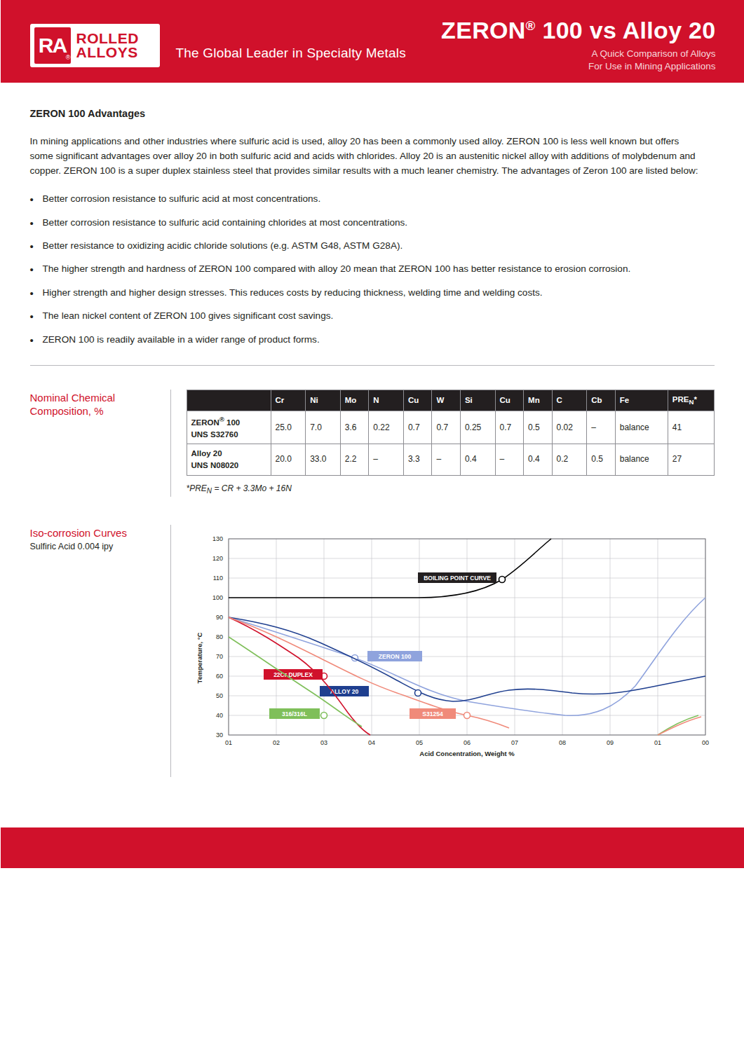RA
ROLLED
ALLOYS
The Global Leader in Specialty Metals
ZERON® 100 vs Alloy 20
A Quick Comparison of Alloys
For Use in Mining Applications
ZERON 100 Advantages
In mining applications and other industries where sulfuric acid is used, alloy 20 has been a commonly used alloy. ZERON 100 is less well known but offers some significant advantages over alloy 20 in both sulfuric acid and acids with chlorides. Alloy 20 is an austenitic nickel alloy with additions of molybdenum and copper. ZERON 100 is a super duplex stainless steel that provides similar results with a much leaner chemistry. The advantages of Zeron 100 are listed below:
Better corrosion resistance to sulfuric acid at most concentrations.
Better corrosion resistance to sulfuric acid containing chlorides at most concentrations.
Better resistance to oxidizing acidic chloride solutions (e.g. ASTM G48, ASTM G28A).
The higher strength and hardness of ZERON 100 compared with alloy 20 mean that ZERON 100 has better resistance to erosion corrosion.
Higher strength and higher design stresses. This reduces costs by reducing thickness, welding time and welding costs.
The lean nickel content of ZERON 100 gives significant cost savings.
ZERON 100 is readily available in a wider range of product forms.
Nominal Chemical
Composition, %
| | Cr | Ni | Mo | N | Cu | W | Si | Cu | Mn | C | Cb | Fe | PRE N * |
| --- | --- | --- | --- | --- | --- | --- | --- | --- | --- | --- | --- | --- | --- |
| ZERON ® 100 UNS S32760 | 25.0 | 7.0 | 3.6 | 0.22 | 0.7 | 0.7 | 0.25 | 0.7 | 0.5 | 0.02 | – | balance | 41 |
| Alloy 20 UNS N08020 | 20.0 | 33.0 | 2.2 | – | 3.3 | – | 0.4 | – | 0.4 | 0.2 | 0.5 | balance | 27 |
*PREN = CR + 3.3Mo + 16N
Iso-corrosion CurvesSulfiric Acid 0.004 ipy
130 120 110 100 90 80 70 60 50 40 30 Temperature, °C 01 02 03 04 05 06 07 08 09 01 00 Acid Concentration, Weight % BOILING POINT CURVE ZERON 100 ALLOY 20 22Cr DUPLEX 316/316L S31254